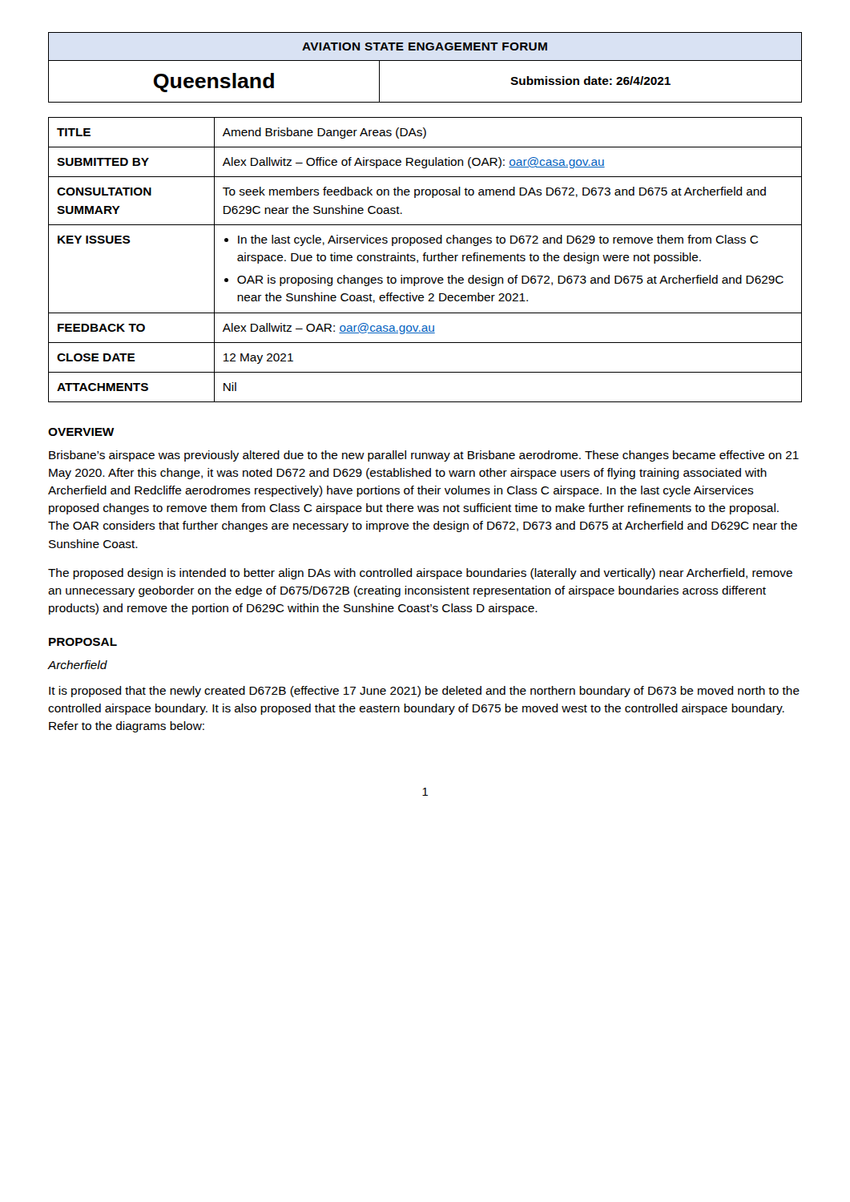| AVIATION STATE ENGAGEMENT FORUM |
| Queensland | Submission date: 26/4/2021 |
| TITLE | Amend Brisbane Danger Areas (DAs) |
| SUBMITTED BY | Alex Dallwitz – Office of Airspace Regulation (OAR): oar@casa.gov.au |
| CONSULTATION SUMMARY | To seek members feedback on the proposal to amend DAs D672, D673 and D675 at Archerfield and D629C near the Sunshine Coast. |
| KEY ISSUES | In the last cycle, Airservices proposed changes to D672 and D629 to remove them from Class C airspace. Due to time constraints, further refinements to the design were not possible. OAR is proposing changes to improve the design of D672, D673 and D675 at Archerfield and D629C near the Sunshine Coast, effective 2 December 2021. |
| FEEDBACK TO | Alex Dallwitz – OAR: oar@casa.gov.au |
| CLOSE DATE | 12 May 2021 |
| ATTACHMENTS | Nil |
Overview
Brisbane’s airspace was previously altered due to the new parallel runway at Brisbane aerodrome. These changes became effective on 21 May 2020. After this change, it was noted D672 and D629 (established to warn other airspace users of flying training associated with Archerfield and Redcliffe aerodromes respectively) have portions of their volumes in Class C airspace. In the last cycle Airservices proposed changes to remove them from Class C airspace but there was not sufficient time to make further refinements to the proposal. The OAR considers that further changes are necessary to improve the design of D672, D673 and D675 at Archerfield and D629C near the Sunshine Coast.
The proposed design is intended to better align DAs with controlled airspace boundaries (laterally and vertically) near Archerfield, remove an unnecessary geoborder on the edge of D675/D672B (creating inconsistent representation of airspace boundaries across different products) and remove the portion of D629C within the Sunshine Coast’s Class D airspace.
Proposal
Archerfield
It is proposed that the newly created D672B (effective 17 June 2021) be deleted and the northern boundary of D673 be moved north to the controlled airspace boundary. It is also proposed that the eastern boundary of D675 be moved west to the controlled airspace boundary. Refer to the diagrams below:
1